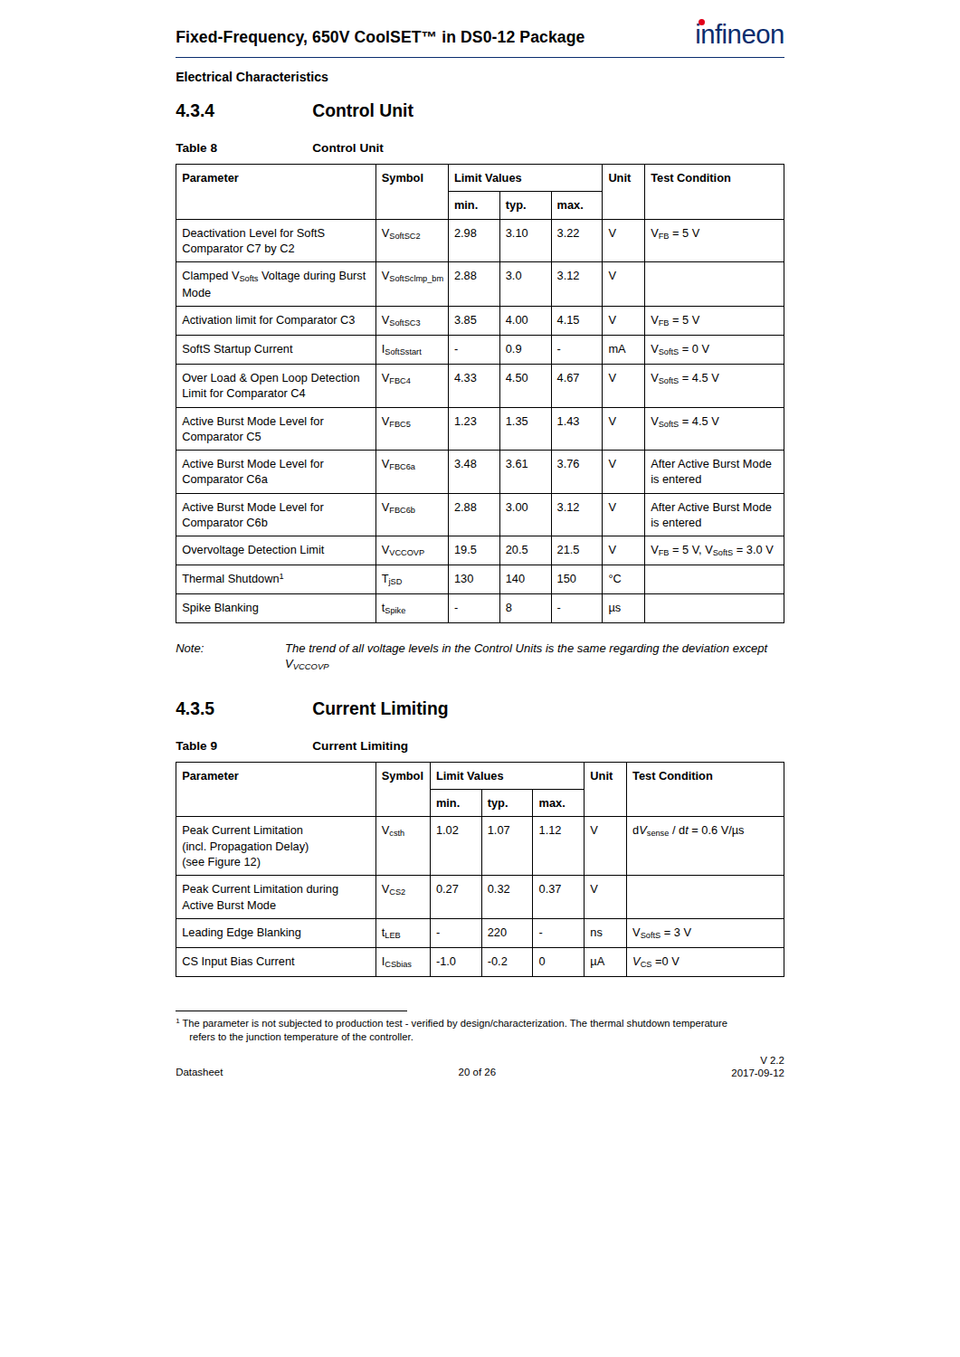Fixed-Frequency, 650V CoolSET™ in DS0-12 Package
infineon
Electrical Characteristics
4.3.4 Control Unit
Table 8 Control Unit
| Parameter | Symbol | Limit Values | Unit | Test Condition |
| --- | --- | --- | --- | --- |
| min. | typ. | max. |
| Deactivation Level for SoftS Comparator C7 by C2 | V SoftSC2 | 2.98 | 3.10 | 3.22 | V | V FB = 5 V |
| Clamped V Softs Voltage during Burst Mode | V SoftSclmp_bm | 2.88 | 3.0 | 3.12 | V | |
| Activation limit for Comparator C3 | V SoftSC3 | 3.85 | 4.00 | 4.15 | V | V FB = 5 V |
| SoftS Startup Current | I SoftSstart | - | 0.9 | - | mA | V SoftS = 0 V |
| Over Load & Open Loop Detection Limit for Comparator C4 | V FBC4 | 4.33 | 4.50 | 4.67 | V | V SoftS = 4.5 V |
| Active Burst Mode Level for Comparator C5 | V FBC5 | 1.23 | 1.35 | 1.43 | V | V SoftS = 4.5 V |
| Active Burst Mode Level for Comparator C6a | V FBC6a | 3.48 | 3.61 | 3.76 | V | After Active Burst Mode is entered |
| Active Burst Mode Level for Comparator C6b | V FBC6b | 2.88 | 3.00 | 3.12 | V | After Active Burst Mode is entered |
| Overvoltage Detection Limit | V VCCOVP | 19.5 | 20.5 | 21.5 | V | V FB = 5 V, V SoftS = 3.0 V |
| Thermal Shutdown 1 | T jSD | 130 | 140 | 150 | °C | |
| Spike Blanking | t Spike | - | 8 | - | µs | |
Note:
The trend of all voltage levels in the Control Units is the same regarding the deviation except VVCCOVP
4.3.5 Current Limiting
Table 9 Current Limiting
| Parameter | Symbol | Limit Values | Unit | Test Condition |
| --- | --- | --- | --- | --- |
| min. | typ. | max. |
| Peak Current Limitation (incl. Propagation Delay) (see Figure 12) | V csth | 1.02 | 1.07 | 1.12 | V | d V sense / d t = 0.6 V/µs |
| Peak Current Limitation during Active Burst Mode | V CS2 | 0.27 | 0.32 | 0.37 | V | |
| Leading Edge Blanking | t LEB | - | 220 | - | ns | V SoftS = 3 V |
| CS Input Bias Current | I CSbias | -1.0 | -0.2 | 0 | µA | V CS =0 V |
1 The parameter is not subjected to production test - verified by design/characterization. The thermal shutdown temperature
refers to the junction temperature of the controller.
Datasheet
20 of 26
V 2.2
2017-09-12